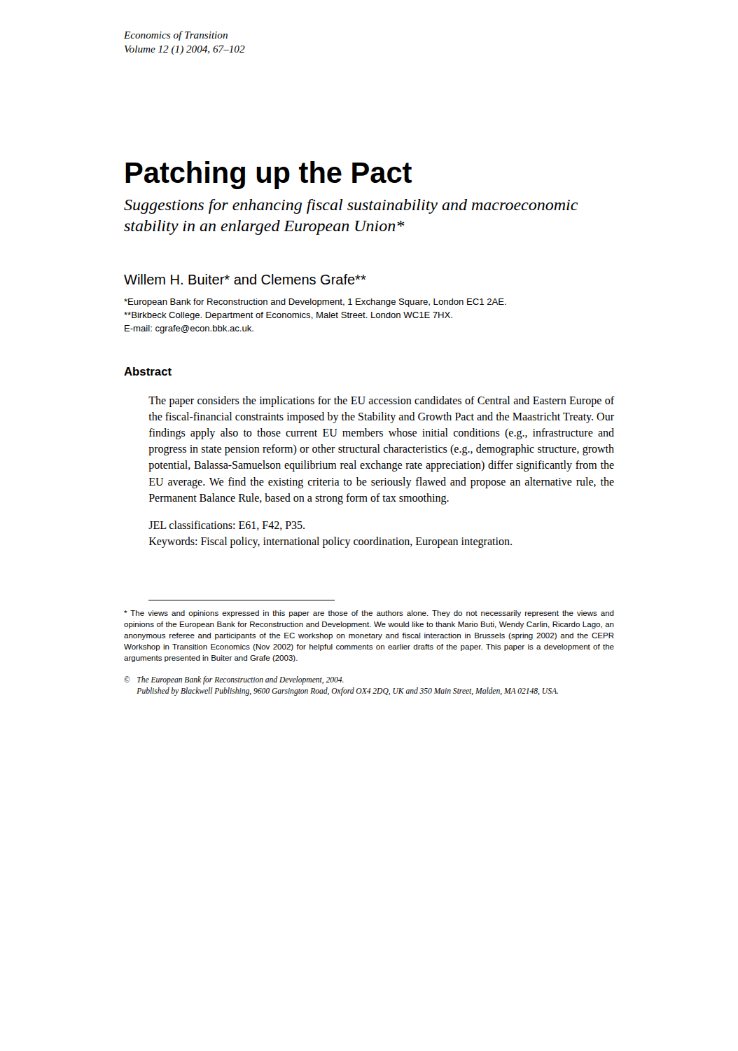Economics of Transition
Volume 12 (1) 2004, 67–102
Patching up the Pact
Suggestions for enhancing fiscal sustainability and macroeconomic stability in an enlarged European Union*
Willem H. Buiter* and Clemens Grafe**
*European Bank for Reconstruction and Development, 1 Exchange Square, London EC1 2AE.
**Birkbeck College. Department of Economics, Malet Street. London WC1E 7HX.
E-mail: cgrafe@econ.bbk.ac.uk.
Abstract
The paper considers the implications for the EU accession candidates of Central and Eastern Europe of the fiscal-financial constraints imposed by the Stability and Growth Pact and the Maastricht Treaty. Our findings apply also to those current EU members whose initial conditions (e.g., infrastructure and progress in state pension reform) or other structural characteristics (e.g., demographic structure, growth potential, Balassa-Samuelson equilibrium real exchange rate appreciation) differ significantly from the EU average. We find the existing criteria to be seriously flawed and propose an alternative rule, the Permanent Balance Rule, based on a strong form of tax smoothing.
JEL classifications: E61, F42, P35.
Keywords: Fiscal policy, international policy coordination, European integration.
* The views and opinions expressed in this paper are those of the authors alone. They do not necessarily represent the views and opinions of the European Bank for Reconstruction and Development. We would like to thank Mario Buti, Wendy Carlin, Ricardo Lago, an anonymous referee and participants of the EC workshop on monetary and fiscal interaction in Brussels (spring 2002) and the CEPR Workshop in Transition Economics (Nov 2002) for helpful comments on earlier drafts of the paper. This paper is a development of the arguments presented in Buiter and Grafe (2003).
©The European Bank for Reconstruction and Development, 2004.
Published by Blackwell Publishing, 9600 Garsington Road, Oxford OX4 2DQ, UK and 350 Main Street, Malden, MA 02148, USA.